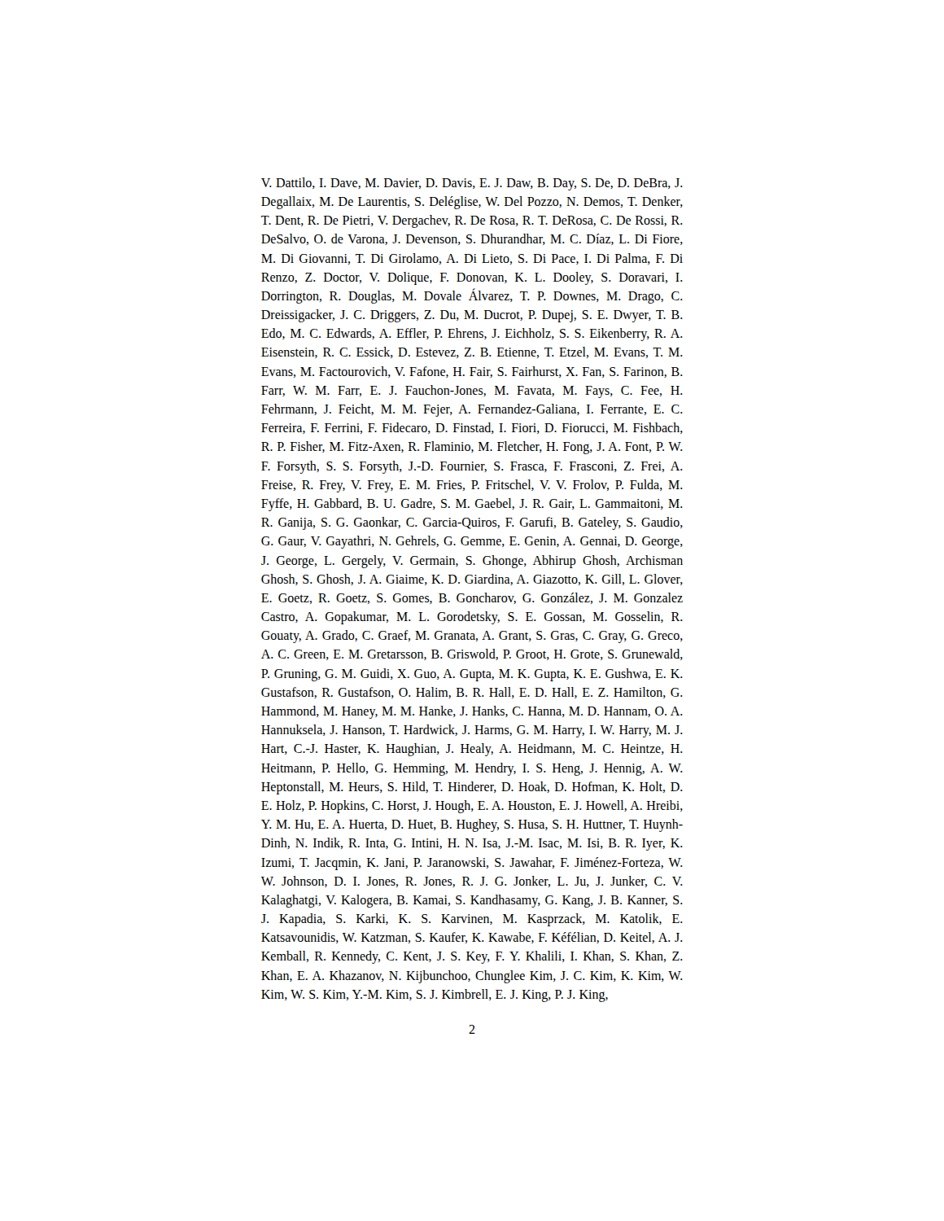V. Dattilo, I. Dave, M. Davier, D. Davis, E. J. Daw, B. Day, S. De, D. DeBra, J. Degallaix, M. De Laurentis, S. Deléglise, W. Del Pozzo, N. Demos, T. Denker, T. Dent, R. De Pietri, V. Dergachev, R. De Rosa, R. T. DeRosa, C. De Rossi, R. DeSalvo, O. de Varona, J. Devenson, S. Dhurandhar, M. C. Díaz, L. Di Fiore, M. Di Giovanni, T. Di Girolamo, A. Di Lieto, S. Di Pace, I. Di Palma, F. Di Renzo, Z. Doctor, V. Dolique, F. Donovan, K. L. Dooley, S. Doravari, I. Dorrington, R. Douglas, M. Dovale Álvarez, T. P. Downes, M. Drago, C. Dreissigacker, J. C. Driggers, Z. Du, M. Ducrot, P. Dupej, S. E. Dwyer, T. B. Edo, M. C. Edwards, A. Effler, P. Ehrens, J. Eichholz, S. S. Eikenberry, R. A. Eisenstein, R. C. Essick, D. Estevez, Z. B. Etienne, T. Etzel, M. Evans, T. M. Evans, M. Factourovich, V. Fafone, H. Fair, S. Fairhurst, X. Fan, S. Farinon, B. Farr, W. M. Farr, E. J. Fauchon-Jones, M. Favata, M. Fays, C. Fee, H. Fehrmann, J. Feicht, M. M. Fejer, A. Fernandez-Galiana, I. Ferrante, E. C. Ferreira, F. Ferrini, F. Fidecaro, D. Finstad, I. Fiori, D. Fiorucci, M. Fishbach, R. P. Fisher, M. Fitz-Axen, R. Flaminio, M. Fletcher, H. Fong, J. A. Font, P. W. F. Forsyth, S. S. Forsyth, J.-D. Fournier, S. Frasca, F. Frasconi, Z. Frei, A. Freise, R. Frey, V. Frey, E. M. Fries, P. Fritschel, V. V. Frolov, P. Fulda, M. Fyffe, H. Gabbard, B. U. Gadre, S. M. Gaebel, J. R. Gair, L. Gammaitoni, M. R. Ganija, S. G. Gaonkar, C. Garcia-Quiros, F. Garufi, B. Gateley, S. Gaudio, G. Gaur, V. Gayathri, N. Gehrels, G. Gemme, E. Genin, A. Gennai, D. George, J. George, L. Gergely, V. Germain, S. Ghonge, Abhirup Ghosh, Archisman Ghosh, S. Ghosh, J. A. Giaime, K. D. Giardina, A. Giazotto, K. Gill, L. Glover, E. Goetz, R. Goetz, S. Gomes, B. Goncharov, G. González, J. M. Gonzalez Castro, A. Gopakumar, M. L. Gorodetsky, S. E. Gossan, M. Gosselin, R. Gouaty, A. Grado, C. Graef, M. Granata, A. Grant, S. Gras, C. Gray, G. Greco, A. C. Green, E. M. Gretarsson, B. Griswold, P. Groot, H. Grote, S. Grunewald, P. Gruning, G. M. Guidi, X. Guo, A. Gupta, M. K. Gupta, K. E. Gushwa, E. K. Gustafson, R. Gustafson, O. Halim, B. R. Hall, E. D. Hall, E. Z. Hamilton, G. Hammond, M. Haney, M. M. Hanke, J. Hanks, C. Hanna, M. D. Hannam, O. A. Hannuksela, J. Hanson, T. Hardwick, J. Harms, G. M. Harry, I. W. Harry, M. J. Hart, C.-J. Haster, K. Haughian, J. Healy, A. Heidmann, M. C. Heintze, H. Heitmann, P. Hello, G. Hemming, M. Hendry, I. S. Heng, J. Hennig, A. W. Heptonstall, M. Heurs, S. Hild, T. Hinderer, D. Hoak, D. Hofman, K. Holt, D. E. Holz, P. Hopkins, C. Horst, J. Hough, E. A. Houston, E. J. Howell, A. Hreibi, Y. M. Hu, E. A. Huerta, D. Huet, B. Hughey, S. Husa, S. H. Huttner, T. Huynh-Dinh, N. Indik, R. Inta, G. Intini, H. N. Isa, J.-M. Isac, M. Isi, B. R. Iyer, K. Izumi, T. Jacqmin, K. Jani, P. Jaranowski, S. Jawahar, F. Jiménez-Forteza, W. W. Johnson, D. I. Jones, R. Jones, R. J. G. Jonker, L. Ju, J. Junker, C. V. Kalaghatgi, V. Kalogera, B. Kamai, S. Kandhasamy, G. Kang, J. B. Kanner, S. J. Kapadia, S. Karki, K. S. Karvinen, M. Kasprzack, M. Katolik, E. Katsavounidis, W. Katzman, S. Kaufer, K. Kawabe, F. Kéfélian, D. Keitel, A. J. Kemball, R. Kennedy, C. Kent, J. S. Key, F. Y. Khalili, I. Khan, S. Khan, Z. Khan, E. A. Khazanov, N. Kijbunchoo, Chunglee Kim, J. C. Kim, K. Kim, W. Kim, W. S. Kim, Y.-M. Kim, S. J. Kimbrell, E. J. King, P. J. King,
2